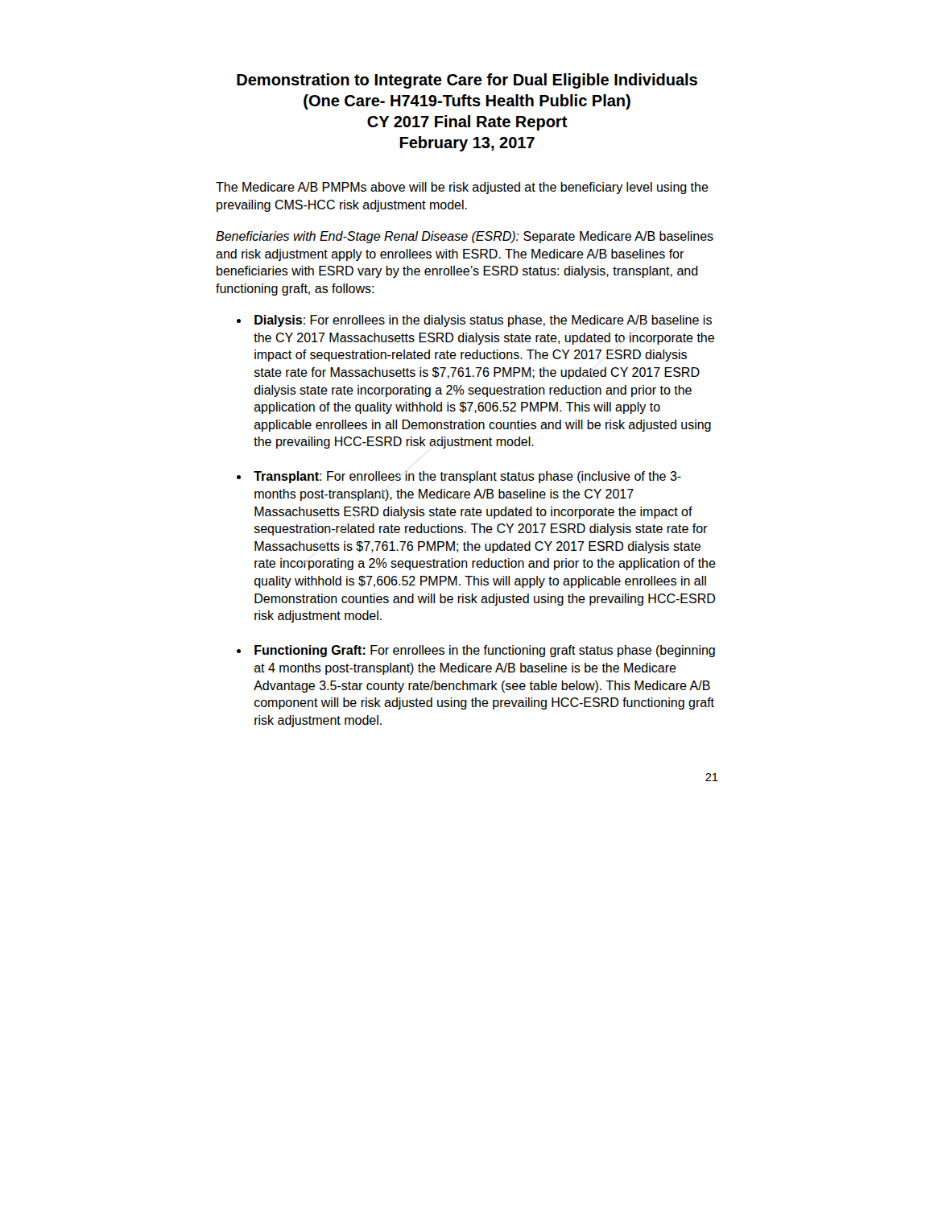Demonstration to Integrate Care for Dual Eligible Individuals (One Care- H7419-Tufts Health Public Plan) CY 2017 Final Rate Report February 13, 2017
The Medicare A/B PMPMs above will be risk adjusted at the beneficiary level using the prevailing CMS-HCC risk adjustment model.
Beneficiaries with End-Stage Renal Disease (ESRD): Separate Medicare A/B baselines and risk adjustment apply to enrollees with ESRD. The Medicare A/B baselines for beneficiaries with ESRD vary by the enrollee’s ESRD status: dialysis, transplant, and functioning graft, as follows:
Dialysis: For enrollees in the dialysis status phase, the Medicare A/B baseline is the CY 2017 Massachusetts ESRD dialysis state rate, updated to incorporate the impact of sequestration-related rate reductions. The CY 2017 ESRD dialysis state rate for Massachusetts is $7,761.76 PMPM; the updated CY 2017 ESRD dialysis state rate incorporating a 2% sequestration reduction and prior to the application of the quality withhold is $7,606.52 PMPM. This will apply to applicable enrollees in all Demonstration counties and will be risk adjusted using the prevailing HCC-ESRD risk adjustment model.
Transplant: For enrollees in the transplant status phase (inclusive of the 3-months post-transplant), the Medicare A/B baseline is the CY 2017 Massachusetts ESRD dialysis state rate updated to incorporate the impact of sequestration-related rate reductions. The CY 2017 ESRD dialysis state rate for Massachusetts is $7,761.76 PMPM; the updated CY 2017 ESRD dialysis state rate incorporating a 2% sequestration reduction and prior to the application of the quality withhold is $7,606.52 PMPM. This will apply to applicable enrollees in all Demonstration counties and will be risk adjusted using the prevailing HCC-ESRD risk adjustment model.
Functioning Graft: For enrollees in the functioning graft status phase (beginning at 4 months post-transplant) the Medicare A/B baseline is be the Medicare Advantage 3.5-star county rate/benchmark (see table below). This Medicare A/B component will be risk adjusted using the prevailing HCC-ESRD functioning graft risk adjustment model.
21